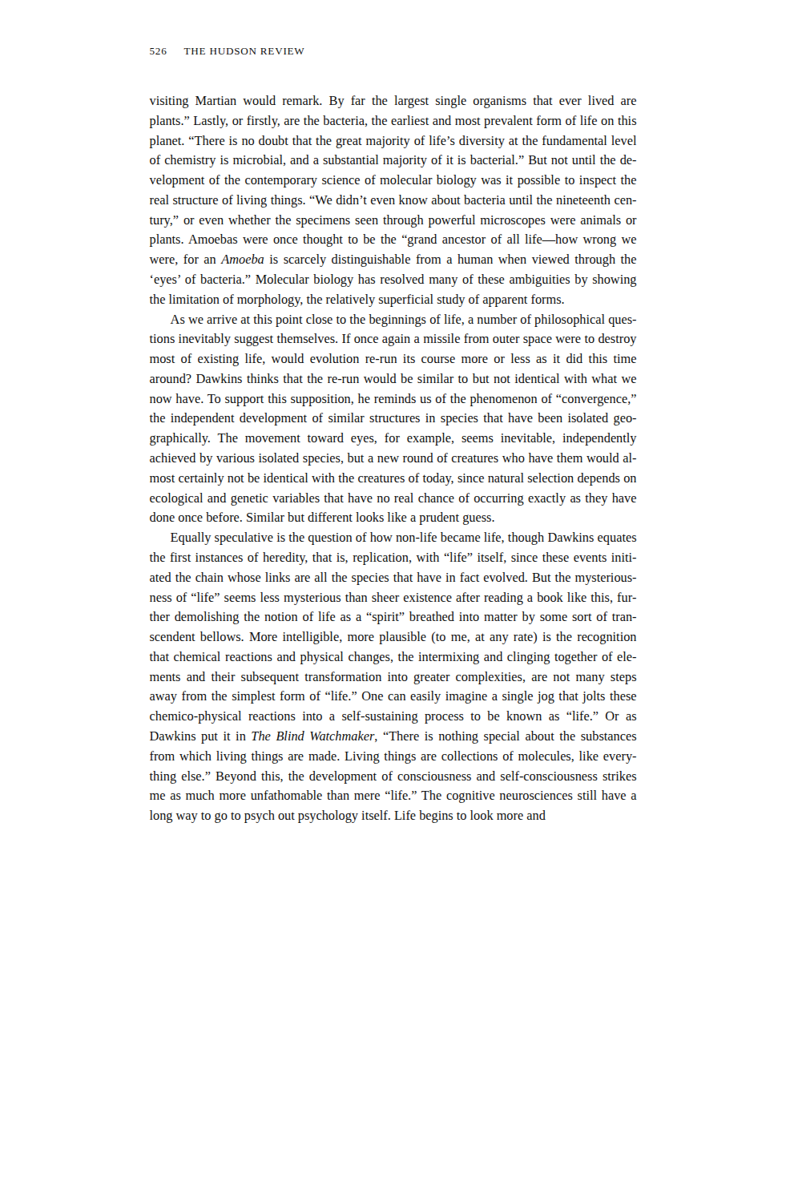526 The Hudson Review
visiting Martian would remark. By far the largest single organisms that ever lived are plants.” Lastly, or firstly, are the bacteria, the earliest and most prevalent form of life on this planet. “There is no doubt that the great majority of life’s diversity at the fundamental level of chemistry is microbial, and a substantial majority of it is bacterial.” But not until the development of the contemporary science of molecular biology was it possible to inspect the real structure of living things. “We didn’t even know about bacteria until the nineteenth century,” or even whether the specimens seen through powerful microscopes were animals or plants. Amoebas were once thought to be the “grand ancestor of all life—how wrong we were, for an Amoeba is scarcely distinguishable from a human when viewed through the ‘eyes’ of bacteria.” Molecular biology has resolved many of these ambiguities by showing the limitation of morphology, the relatively superficial study of apparent forms.
As we arrive at this point close to the beginnings of life, a number of philosophical questions inevitably suggest themselves. If once again a missile from outer space were to destroy most of existing life, would evolution re-run its course more or less as it did this time around? Dawkins thinks that the re-run would be similar to but not identical with what we now have. To support this supposition, he reminds us of the phenomenon of “convergence,” the independent development of similar structures in species that have been isolated geographically. The movement toward eyes, for example, seems inevitable, independently achieved by various isolated species, but a new round of creatures who have them would almost certainly not be identical with the creatures of today, since natural selection depends on ecological and genetic variables that have no real chance of occurring exactly as they have done once before. Similar but different looks like a prudent guess.
Equally speculative is the question of how non-life became life, though Dawkins equates the first instances of heredity, that is, replication, with “life” itself, since these events initiated the chain whose links are all the species that have in fact evolved. But the mysteriousness of “life” seems less mysterious than sheer existence after reading a book like this, further demolishing the notion of life as a “spirit” breathed into matter by some sort of transcendent bellows. More intelligible, more plausible (to me, at any rate) is the recognition that chemical reactions and physical changes, the intermixing and clinging together of elements and their subsequent transformation into greater complexities, are not many steps away from the simplest form of “life.” One can easily imagine a single jog that jolts these chemico-physical reactions into a self-sustaining process to be known as “life.” Or as Dawkins put it in The Blind Watchmaker, “There is nothing special about the substances from which living things are made. Living things are collections of molecules, like everything else.” Beyond this, the development of consciousness and self-consciousness strikes me as much more unfathomable than mere “life.” The cognitive neurosciences still have a long way to go to psych out psychology itself. Life begins to look more and